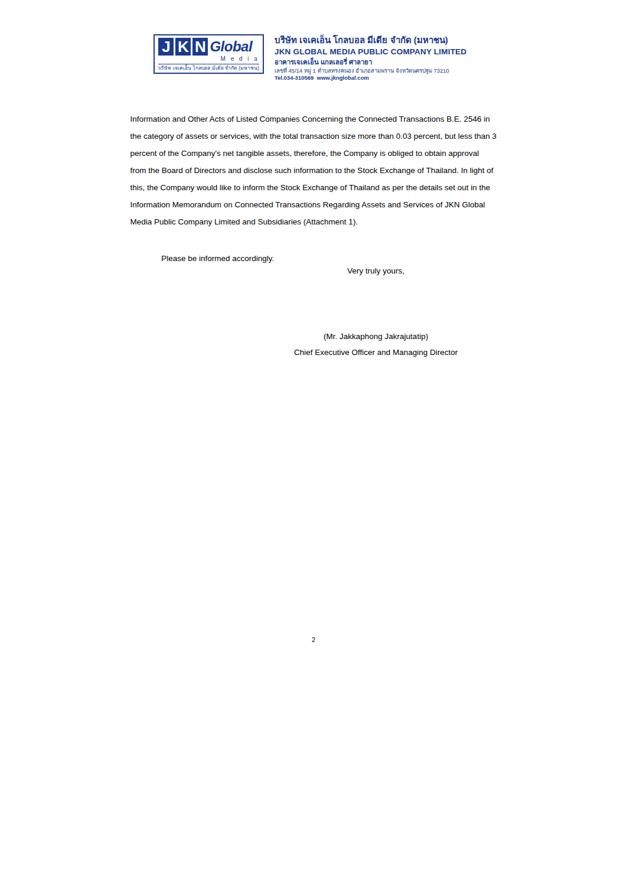J K N Global
M e d i a
บริษัท เจเคเอ็น โกลบอล มีเดีย จำกัด (มหาชน)
บริษัท เจเคเอ็น โกลบอล มีเดีย จำกัด (มหาชน)
JKN GLOBAL MEDIA PUBLIC COMPANY LIMITED
อาคารเจเคเอ็น แกลเลอรี่ ศาลายา
เลขที่ 45/14 หมู่ 1 ตำบลทรงคนอง อำเภอสามพราน จังหวัดนครปฐม 73210
Tel.034-310569 www.jknglobal.com
Information and Other Acts of Listed Companies Concerning the Connected Transactions B.E. 2546 in the category of assets or services, with the total transaction size more than 0.03 percent, but less than 3 percent of the Company's net tangible assets, therefore, the Company is obliged to obtain approval from the Board of Directors and disclose such information to the Stock Exchange of Thailand. In light of this, the Company would like to inform the Stock Exchange of Thailand as per the details set out in the Information Memorandum on Connected Transactions Regarding Assets and Services of JKN Global Media Public Company Limited and Subsidiaries (Attachment 1).
Please be informed accordingly.
Very truly yours,
(Mr. Jakkaphong Jakrajutatip)
Chief Executive Officer and Managing Director
2